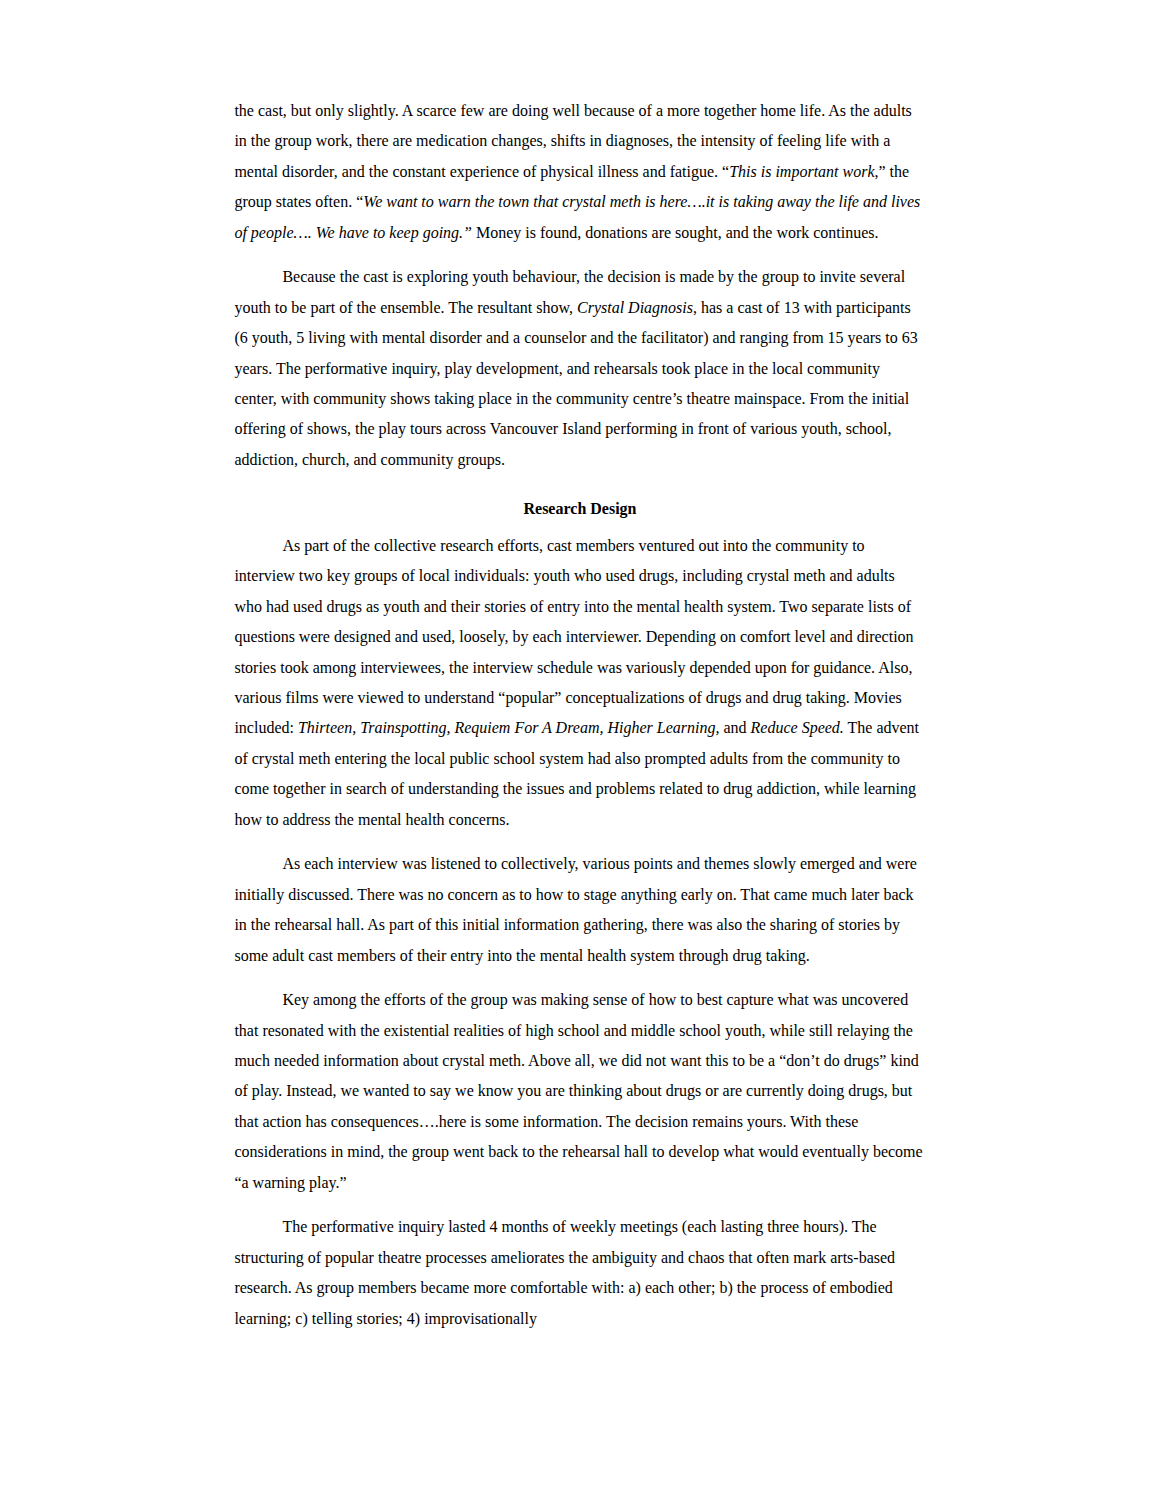the cast, but only slightly. A scarce few are doing well because of a more together home life. As the adults in the group work, there are medication changes, shifts in diagnoses, the intensity of feeling life with a mental disorder, and the constant experience of physical illness and fatigue. “This is important work,” the group states often. “We want to warn the town that crystal meth is here….it is taking away the life and lives of people…. We have to keep going.” Money is found, donations are sought, and the work continues.
Because the cast is exploring youth behaviour, the decision is made by the group to invite several youth to be part of the ensemble. The resultant show, Crystal Diagnosis, has a cast of 13 with participants (6 youth, 5 living with mental disorder and a counselor and the facilitator) and ranging from 15 years to 63 years. The performative inquiry, play development, and rehearsals took place in the local community center, with community shows taking place in the community centre’s theatre mainspace. From the initial offering of shows, the play tours across Vancouver Island performing in front of various youth, school, addiction, church, and community groups.
Research Design
As part of the collective research efforts, cast members ventured out into the community to interview two key groups of local individuals: youth who used drugs, including crystal meth and adults who had used drugs as youth and their stories of entry into the mental health system. Two separate lists of questions were designed and used, loosely, by each interviewer. Depending on comfort level and direction stories took among interviewees, the interview schedule was variously depended upon for guidance. Also, various films were viewed to understand “popular” conceptualizations of drugs and drug taking. Movies included: Thirteen, Trainspotting, Requiem For A Dream, Higher Learning, and Reduce Speed. The advent of crystal meth entering the local public school system had also prompted adults from the community to come together in search of understanding the issues and problems related to drug addiction, while learning how to address the mental health concerns.
As each interview was listened to collectively, various points and themes slowly emerged and were initially discussed. There was no concern as to how to stage anything early on. That came much later back in the rehearsal hall. As part of this initial information gathering, there was also the sharing of stories by some adult cast members of their entry into the mental health system through drug taking.
Key among the efforts of the group was making sense of how to best capture what was uncovered that resonated with the existential realities of high school and middle school youth, while still relaying the much needed information about crystal meth. Above all, we did not want this to be a “don’t do drugs” kind of play. Instead, we wanted to say we know you are thinking about drugs or are currently doing drugs, but that action has consequences….here is some information. The decision remains yours. With these considerations in mind, the group went back to the rehearsal hall to develop what would eventually become “a warning play.”
The performative inquiry lasted 4 months of weekly meetings (each lasting three hours). The structuring of popular theatre processes ameliorates the ambiguity and chaos that often mark arts-based research. As group members became more comfortable with: a) each other; b) the process of embodied learning; c) telling stories; 4) improvisationally